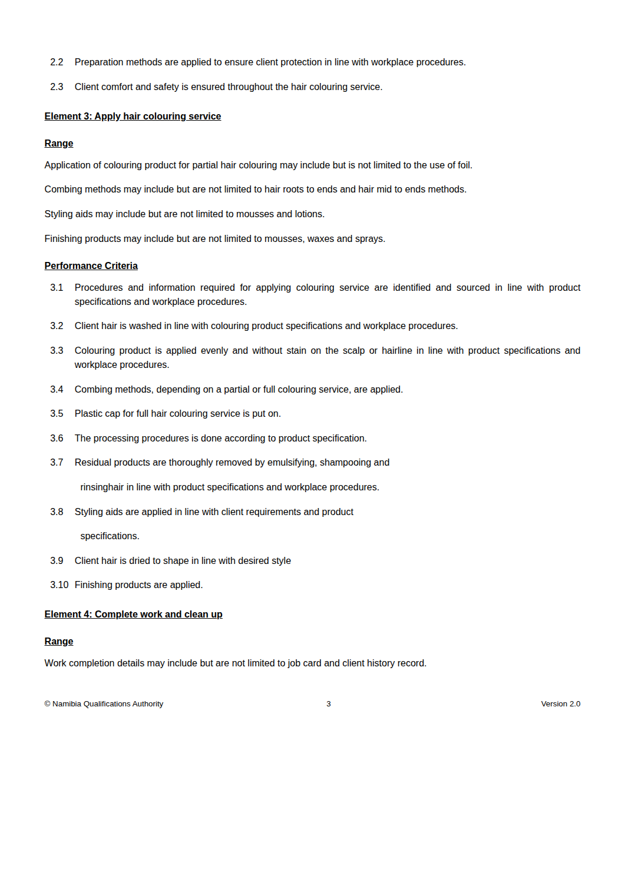2.2
Preparation methods are applied to ensure client protection in line with workplace procedures.
2.3
Client comfort and safety is ensured throughout the hair colouring service.
Element 3: Apply hair colouring service
Range
Application of colouring product for partial hair colouring may include but is not limited to the use of foil.
Combing methods may include but are not limited to hair roots to ends and hair mid to ends methods.
Styling aids may include but are not limited to mousses and lotions.
Finishing products may include but are not limited to mousses, waxes and sprays.
Performance Criteria
3.1
Procedures and information required for applying colouring service are identified and sourced in line with product specifications and workplace procedures.
3.2
Client hair is washed in line with colouring product specifications and workplace procedures.
3.3
Colouring product is applied evenly and without stain on the scalp or hairline in line with product specifications and workplace procedures.
3.4
Combing methods, depending on a partial or full colouring service, are applied.
3.5
Plastic cap for full hair colouring service is put on.
3.6
The processing procedures is done according to product specification.
3.7
Residual products are thoroughly removed by emulsifying, shampooing and
rinsinghair in line with product specifications and workplace procedures.
3.8
Styling aids are applied in line with client requirements and product
specifications.
3.9
Client hair is dried to shape in line with desired style
3.10
Finishing products are applied.
Element 4: Complete work and clean up
Range
Work completion details may include but are not limited to job card and client history record.
© Namibia Qualifications Authority
3
Version 2.0